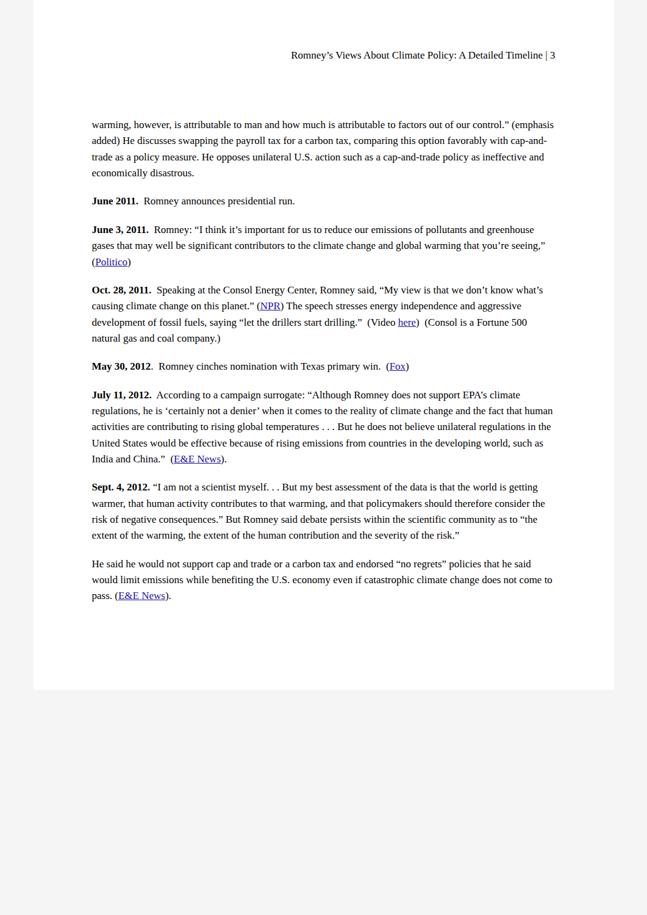Romney’s Views About Climate Policy: A Detailed Timeline | 3
warming, however, is attributable to man and how much is attributable to factors out of our control.” (emphasis added) He discusses swapping the payroll tax for a carbon tax, comparing this option favorably with cap-and-trade as a policy measure. He opposes unilateral U.S. action such as a cap-and-trade policy as ineffective and economically disastrous.
June 2011. Romney announces presidential run.
June 3, 2011. Romney: “I think it’s important for us to reduce our emissions of pollutants and greenhouse gases that may well be significant contributors to the climate change and global warming that you’re seeing,” (Politico)
Oct. 28, 2011. Speaking at the Consol Energy Center, Romney said, “My view is that we don’t know what’s causing climate change on this planet.” (NPR) The speech stresses energy independence and aggressive development of fossil fuels, saying “let the drillers start drilling.” (Video here) (Consol is a Fortune 500 natural gas and coal company.)
May 30, 2012. Romney cinches nomination with Texas primary win. (Fox)
July 11, 2012. According to a campaign surrogate: “Although Romney does not support EPA’s climate regulations, he is ‘certainly not a denier’ when it comes to the reality of climate change and the fact that human activities are contributing to rising global temperatures . . . But he does not believe unilateral regulations in the United States would be effective because of rising emissions from countries in the developing world, such as India and China.” (E&E News).
Sept. 4, 2012. “I am not a scientist myself. . . But my best assessment of the data is that the world is getting warmer, that human activity contributes to that warming, and that policymakers should therefore consider the risk of negative consequences.” But Romney said debate persists within the scientific community as to “the extent of the warming, the extent of the human contribution and the severity of the risk.”
He said he would not support cap and trade or a carbon tax and endorsed “no regrets” policies that he said would limit emissions while benefiting the U.S. economy even if catastrophic climate change does not come to pass. (E&E News).